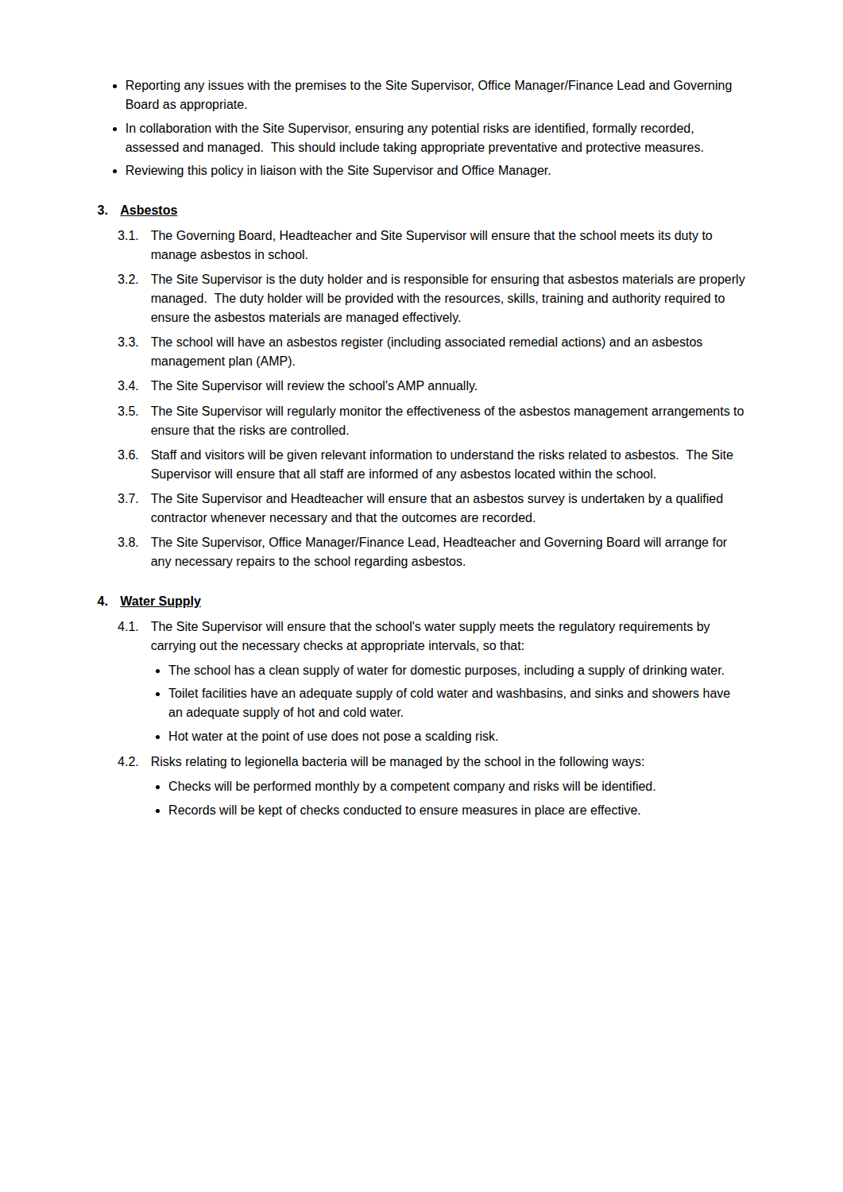Reporting any issues with the premises to the Site Supervisor, Office Manager/Finance Lead and Governing Board as appropriate.
In collaboration with the Site Supervisor, ensuring any potential risks are identified, formally recorded, assessed and managed. This should include taking appropriate preventative and protective measures.
Reviewing this policy in liaison with the Site Supervisor and Office Manager.
3. Asbestos
3.1. The Governing Board, Headteacher and Site Supervisor will ensure that the school meets its duty to manage asbestos in school.
3.2. The Site Supervisor is the duty holder and is responsible for ensuring that asbestos materials are properly managed. The duty holder will be provided with the resources, skills, training and authority required to ensure the asbestos materials are managed effectively.
3.3. The school will have an asbestos register (including associated remedial actions) and an asbestos management plan (AMP).
3.4. The Site Supervisor will review the school's AMP annually.
3.5. The Site Supervisor will regularly monitor the effectiveness of the asbestos management arrangements to ensure that the risks are controlled.
3.6. Staff and visitors will be given relevant information to understand the risks related to asbestos. The Site Supervisor will ensure that all staff are informed of any asbestos located within the school.
3.7. The Site Supervisor and Headteacher will ensure that an asbestos survey is undertaken by a qualified contractor whenever necessary and that the outcomes are recorded.
3.8. The Site Supervisor, Office Manager/Finance Lead, Headteacher and Governing Board will arrange for any necessary repairs to the school regarding asbestos.
4. Water Supply
4.1. The Site Supervisor will ensure that the school's water supply meets the regulatory requirements by carrying out the necessary checks at appropriate intervals, so that:
The school has a clean supply of water for domestic purposes, including a supply of drinking water.
Toilet facilities have an adequate supply of cold water and washbasins, and sinks and showers have an adequate supply of hot and cold water.
Hot water at the point of use does not pose a scalding risk.
4.2. Risks relating to legionella bacteria will be managed by the school in the following ways:
Checks will be performed monthly by a competent company and risks will be identified.
Records will be kept of checks conducted to ensure measures in place are effective.